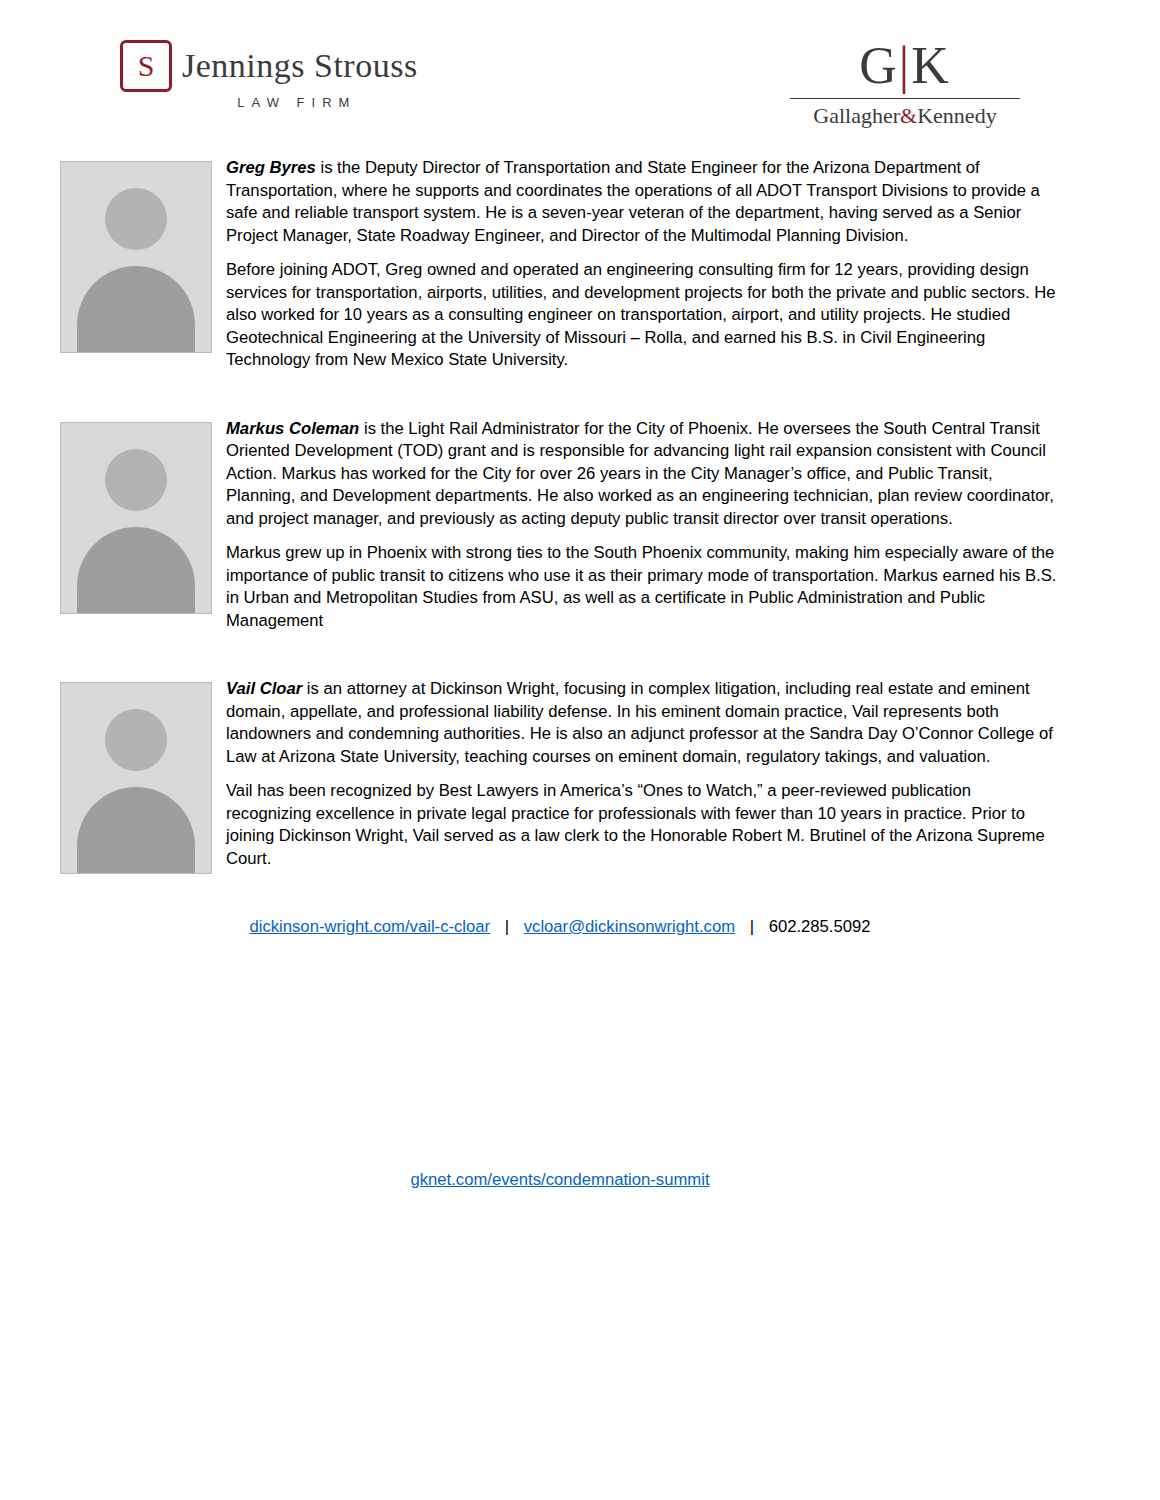Jennings Strouss
LAW FIRM
G|K
Gallagher&Kennedy
Greg Byres is the Deputy Director of Transportation and State Engineer for the Arizona Department of Transportation, where he supports and coordinates the operations of all ADOT Transport Divisions to provide a safe and reliable transport system. He is a seven-year veteran of the department, having served as a Senior Project Manager, State Roadway Engineer, and Director of the Multimodal Planning Division.
Before joining ADOT, Greg owned and operated an engineering consulting firm for 12 years, providing design services for transportation, airports, utilities, and development projects for both the private and public sectors. He also worked for 10 years as a consulting engineer on transportation, airport, and utility projects. He studied Geotechnical Engineering at the University of Missouri – Rolla, and earned his B.S. in Civil Engineering Technology from New Mexico State University.
Markus Coleman is the Light Rail Administrator for the City of Phoenix. He oversees the South Central Transit Oriented Development (TOD) grant and is responsible for advancing light rail expansion consistent with Council Action. Markus has worked for the City for over 26 years in the City Manager’s office, and Public Transit, Planning, and Development departments. He also worked as an engineering technician, plan review coordinator, and project manager, and previously as acting deputy public transit director over transit operations.
Markus grew up in Phoenix with strong ties to the South Phoenix community, making him especially aware of the importance of public transit to citizens who use it as their primary mode of transportation. Markus earned his B.S. in Urban and Metropolitan Studies from ASU, as well as a certificate in Public Administration and Public Management
Vail Cloar is an attorney at Dickinson Wright, focusing in complex litigation, including real estate and eminent domain, appellate, and professional liability defense. In his eminent domain practice, Vail represents both landowners and condemning authorities. He is also an adjunct professor at the Sandra Day O’Connor College of Law at Arizona State University, teaching courses on eminent domain, regulatory takings, and valuation.
Vail has been recognized by Best Lawyers in America’s “Ones to Watch,” a peer-reviewed publication recognizing excellence in private legal practice for professionals with fewer than 10 years in practice. Prior to joining Dickinson Wright, Vail served as a law clerk to the Honorable Robert M. Brutinel of the Arizona Supreme Court.
dickinson-wright.com/vail-c-cloar | vcloar@dickinsonwright.com | 602.285.5092
gknet.com/events/condemnation-summit